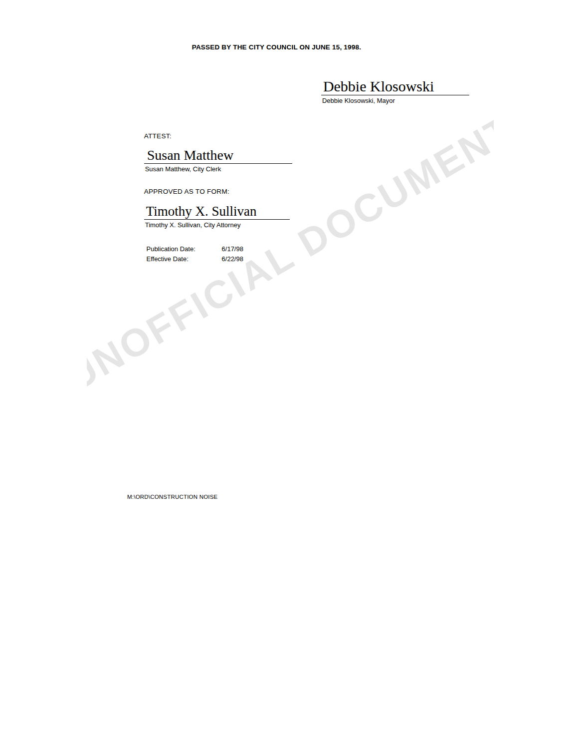UNOFFICIAL DOCUMENT
PASSED BY THE CITY COUNCIL ON JUNE 15, 1998.
Debbie Klosowski
Debbie Klosowski, Mayor
ATTEST:
Susan Matthew
Susan Matthew, City Clerk
APPROVED AS TO FORM:
Timothy X. Sullivan
Timothy X. Sullivan, City Attorney
| Publication Date: | 6/17/98 |
| Effective Date: | 6/22/98 |
M:\ORD\CONSTRUCTION NOISE